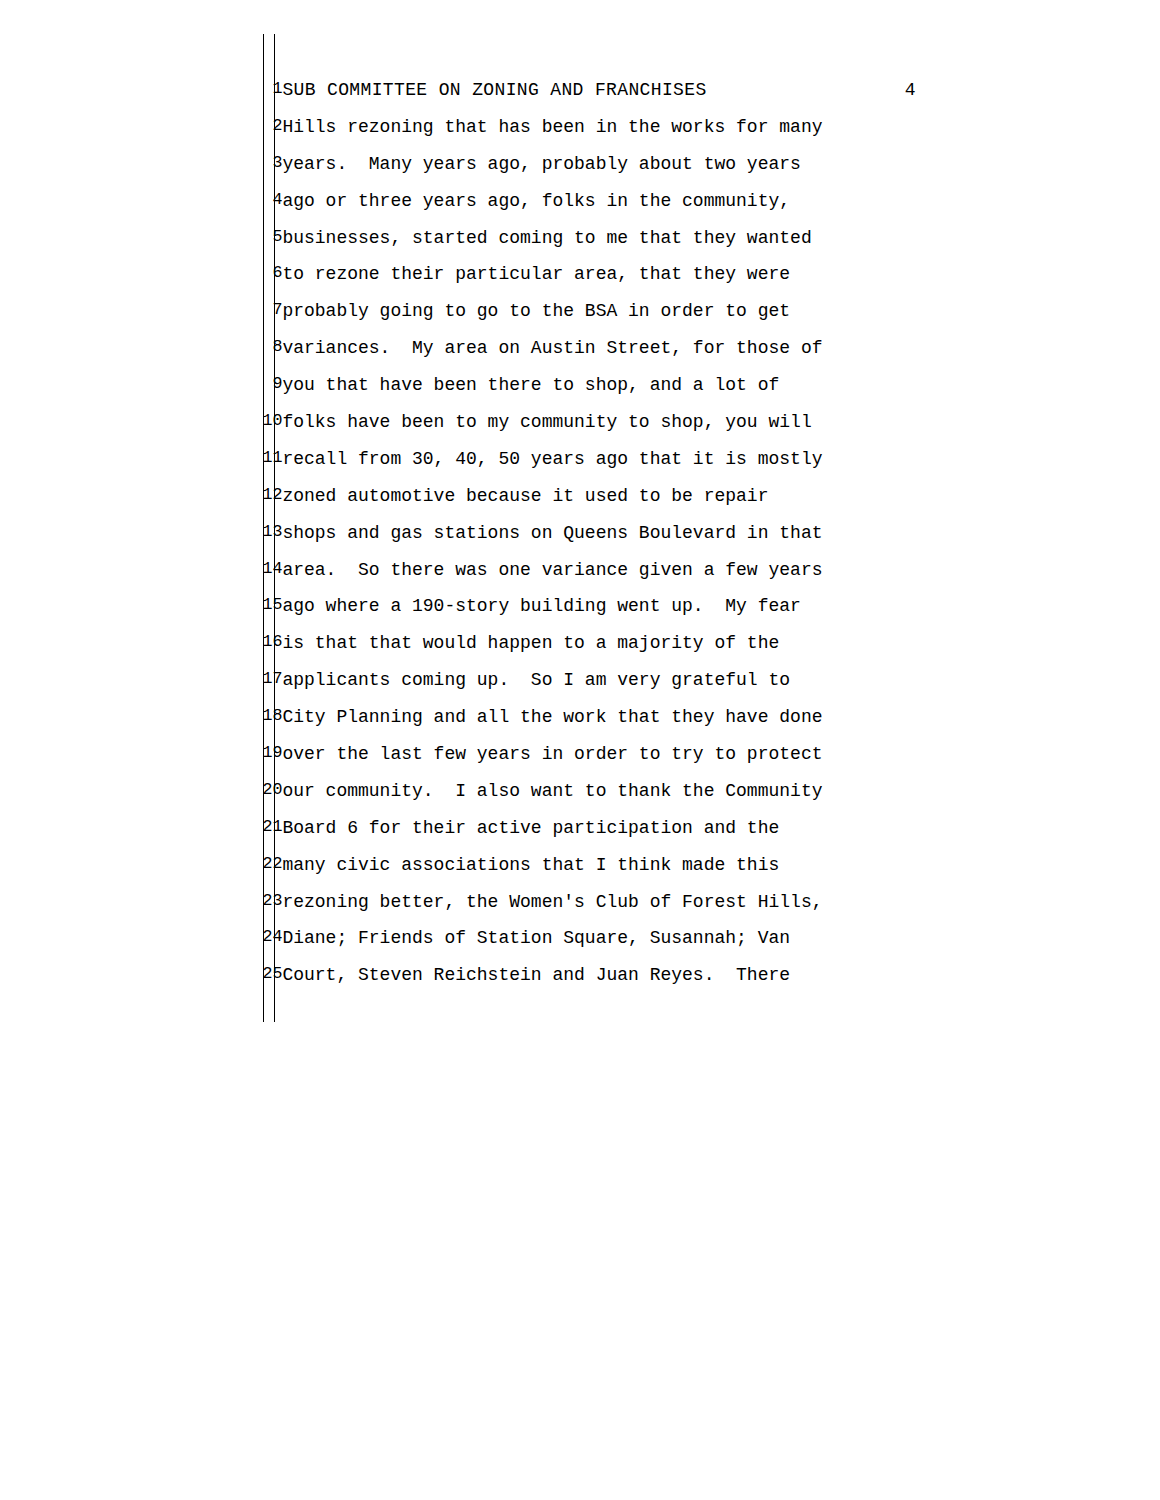| 1 | SUB COMMITTEE ON ZONING AND FRANCHISES 4 |
| 2 | Hills rezoning that has been in the works for many |
| 3 | years. Many years ago, probably about two years |
| 4 | ago or three years ago, folks in the community, |
| 5 | businesses, started coming to me that they wanted |
| 6 | to rezone their particular area, that they were |
| 7 | probably going to go to the BSA in order to get |
| 8 | variances. My area on Austin Street, for those of |
| 9 | you that have been there to shop, and a lot of |
| 10 | folks have been to my community to shop, you will |
| 11 | recall from 30, 40, 50 years ago that it is mostly |
| 12 | zoned automotive because it used to be repair |
| 13 | shops and gas stations on Queens Boulevard in that |
| 14 | area. So there was one variance given a few years |
| 15 | ago where a 190-story building went up. My fear |
| 16 | is that that would happen to a majority of the |
| 17 | applicants coming up. So I am very grateful to |
| 18 | City Planning and all the work that they have done |
| 19 | over the last few years in order to try to protect |
| 20 | our community. I also want to thank the Community |
| 21 | Board 6 for their active participation and the |
| 22 | many civic associations that I think made this |
| 23 | rezoning better, the Women's Club of Forest Hills, |
| 24 | Diane; Friends of Station Square, Susannah; Van |
| 25 | Court, Steven Reichstein and Juan Reyes. There |